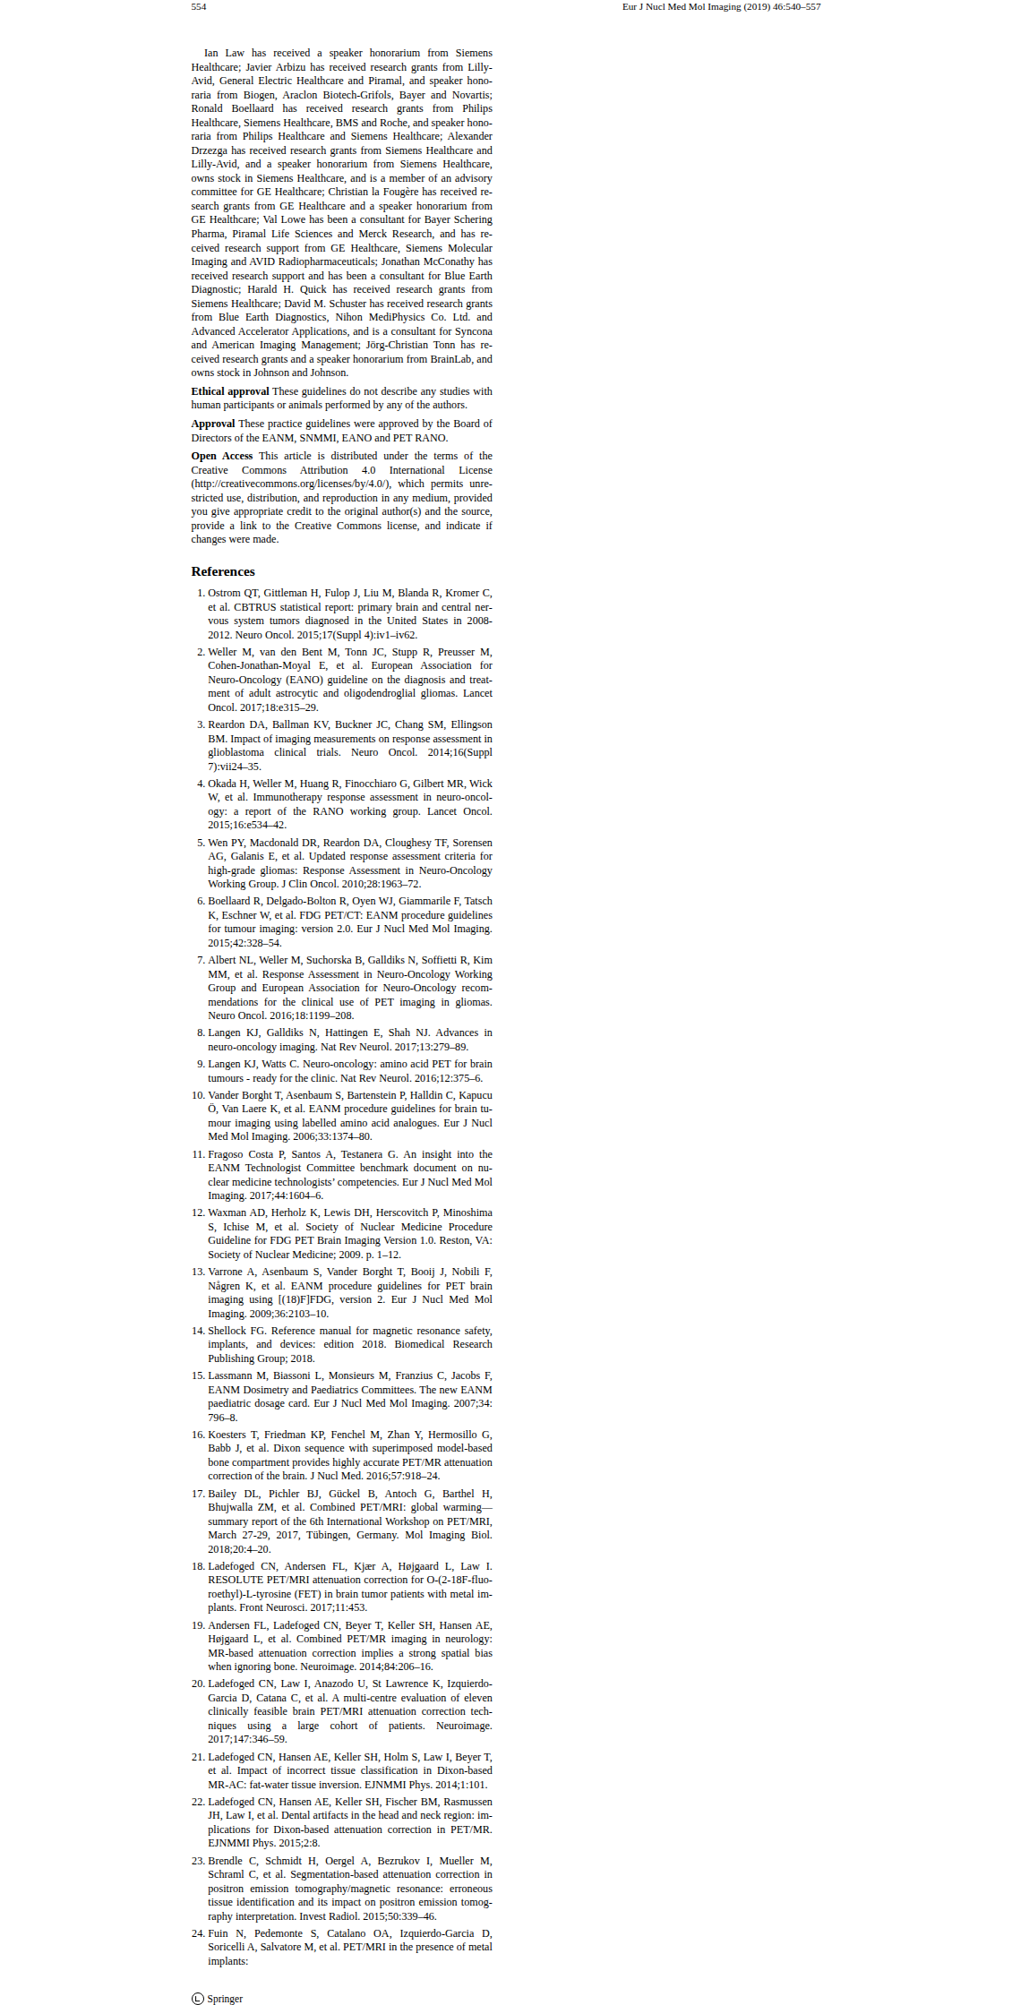554 Eur J Nucl Med Mol Imaging (2019) 46:540–557
Ian Law has received a speaker honorarium from Siemens Healthcare; Javier Arbizu has received research grants from Lilly-Avid, General Electric Healthcare and Piramal, and speaker honoraria from Biogen, Araclon Biotech-Grifols, Bayer and Novartis; Ronald Boellaard has received research grants from Philips Healthcare, Siemens Healthcare, BMS and Roche, and speaker honoraria from Philips Healthcare and Siemens Healthcare; Alexander Drzezga has received research grants from Siemens Healthcare and Lilly-Avid, and a speaker honorarium from Siemens Healthcare, owns stock in Siemens Healthcare, and is a member of an advisory committee for GE Healthcare; Christian la Fougère has received research grants from GE Healthcare and a speaker honorarium from GE Healthcare; Val Lowe has been a consultant for Bayer Schering Pharma, Piramal Life Sciences and Merck Research, and has received research support from GE Healthcare, Siemens Molecular Imaging and AVID Radiopharmaceuticals; Jonathan McConathy has received research support and has been a consultant for Blue Earth Diagnostic; Harald H. Quick has received research grants from Siemens Healthcare; David M. Schuster has received research grants from Blue Earth Diagnostics, Nihon MediPhysics Co. Ltd. and Advanced Accelerator Applications, and is a consultant for Syncona and American Imaging Management; Jörg-Christian Tonn has received research grants and a speaker honorarium from BrainLab, and owns stock in Johnson and Johnson.
Ethical approval These guidelines do not describe any studies with human participants or animals performed by any of the authors.
Approval These practice guidelines were approved by the Board of Directors of the EANM, SNMMI, EANO and PET RANO.
Open Access This article is distributed under the terms of the Creative Commons Attribution 4.0 International License (http://creativecommons.org/licenses/by/4.0/), which permits unrestricted use, distribution, and reproduction in any medium, provided you give appropriate credit to the original author(s) and the source, provide a link to the Creative Commons license, and indicate if changes were made.
References
Ostrom QT, Gittleman H, Fulop J, Liu M, Blanda R, Kromer C, et al. CBTRUS statistical report: primary brain and central nervous system tumors diagnosed in the United States in 2008-2012. Neuro Oncol. 2015;17(Suppl 4):iv1–iv62.
Weller M, van den Bent M, Tonn JC, Stupp R, Preusser M, Cohen-Jonathan-Moyal E, et al. European Association for Neuro-Oncology (EANO) guideline on the diagnosis and treatment of adult astrocytic and oligodendroglial gliomas. Lancet Oncol. 2017;18:e315–29.
Reardon DA, Ballman KV, Buckner JC, Chang SM, Ellingson BM. Impact of imaging measurements on response assessment in glioblastoma clinical trials. Neuro Oncol. 2014;16(Suppl 7):vii24–35.
Okada H, Weller M, Huang R, Finocchiaro G, Gilbert MR, Wick W, et al. Immunotherapy response assessment in neuro-oncology: a report of the RANO working group. Lancet Oncol. 2015;16:e534–42.
Wen PY, Macdonald DR, Reardon DA, Cloughesy TF, Sorensen AG, Galanis E, et al. Updated response assessment criteria for high-grade gliomas: Response Assessment in Neuro-Oncology Working Group. J Clin Oncol. 2010;28:1963–72.
Boellaard R, Delgado-Bolton R, Oyen WJ, Giammarile F, Tatsch K, Eschner W, et al. FDG PET/CT: EANM procedure guidelines for tumour imaging: version 2.0. Eur J Nucl Med Mol Imaging. 2015;42:328–54.
Albert NL, Weller M, Suchorska B, Galldiks N, Soffietti R, Kim MM, et al. Response Assessment in Neuro-Oncology Working Group and European Association for Neuro-Oncology recommendations for the clinical use of PET imaging in gliomas. Neuro Oncol. 2016;18:1199–208.
Langen KJ, Galldiks N, Hattingen E, Shah NJ. Advances in neuro-oncology imaging. Nat Rev Neurol. 2017;13:279–89.
Langen KJ, Watts C. Neuro-oncology: amino acid PET for brain tumours - ready for the clinic. Nat Rev Neurol. 2016;12:375–6.
Vander Borght T, Asenbaum S, Bartenstein P, Halldin C, Kapucu Ö, Van Laere K, et al. EANM procedure guidelines for brain tumour imaging using labelled amino acid analogues. Eur J Nucl Med Mol Imaging. 2006;33:1374–80.
Fragoso Costa P, Santos A, Testanera G. An insight into the EANM Technologist Committee benchmark document on nuclear medicine technologists’ competencies. Eur J Nucl Med Mol Imaging. 2017;44:1604–6.
Waxman AD, Herholz K, Lewis DH, Herscovitch P, Minoshima S, Ichise M, et al. Society of Nuclear Medicine Procedure Guideline for FDG PET Brain Imaging Version 1.0. Reston, VA: Society of Nuclear Medicine; 2009. p. 1–12.
Varrone A, Asenbaum S, Vander Borght T, Booij J, Nobili F, Någren K, et al. EANM procedure guidelines for PET brain imaging using [(18)F]FDG, version 2. Eur J Nucl Med Mol Imaging. 2009;36:2103–10.
Shellock FG. Reference manual for magnetic resonance safety, implants, and devices: edition 2018. Biomedical Research Publishing Group; 2018.
Lassmann M, Biassoni L, Monsieurs M, Franzius C, Jacobs F, EANM Dosimetry and Paediatrics Committees. The new EANM paediatric dosage card. Eur J Nucl Med Mol Imaging. 2007;34: 796–8.
Koesters T, Friedman KP, Fenchel M, Zhan Y, Hermosillo G, Babb J, et al. Dixon sequence with superimposed model-based bone compartment provides highly accurate PET/MR attenuation correction of the brain. J Nucl Med. 2016;57:918–24.
Bailey DL, Pichler BJ, Gückel B, Antoch G, Barthel H, Bhujwalla ZM, et al. Combined PET/MRI: global warming—summary report of the 6th International Workshop on PET/MRI, March 27-29, 2017, Tübingen, Germany. Mol Imaging Biol. 2018;20:4–20.
Ladefoged CN, Andersen FL, Kjær A, Højgaard L, Law I. RESOLUTE PET/MRI attenuation correction for O-(2-18F-fluoroethyl)-L-tyrosine (FET) in brain tumor patients with metal implants. Front Neurosci. 2017;11:453.
Andersen FL, Ladefoged CN, Beyer T, Keller SH, Hansen AE, Højgaard L, et al. Combined PET/MR imaging in neurology: MR-based attenuation correction implies a strong spatial bias when ignoring bone. Neuroimage. 2014;84:206–16.
Ladefoged CN, Law I, Anazodo U, St Lawrence K, Izquierdo-Garcia D, Catana C, et al. A multi-centre evaluation of eleven clinically feasible brain PET/MRI attenuation correction techniques using a large cohort of patients. Neuroimage. 2017;147:346–59.
Ladefoged CN, Hansen AE, Keller SH, Holm S, Law I, Beyer T, et al. Impact of incorrect tissue classification in Dixon-based MR-AC: fat-water tissue inversion. EJNMMI Phys. 2014;1:101.
Ladefoged CN, Hansen AE, Keller SH, Fischer BM, Rasmussen JH, Law I, et al. Dental artifacts in the head and neck region: implications for Dixon-based attenuation correction in PET/MR. EJNMMI Phys. 2015;2:8.
Brendle C, Schmidt H, Oergel A, Bezrukov I, Mueller M, Schraml C, et al. Segmentation-based attenuation correction in positron emission tomography/magnetic resonance: erroneous tissue identification and its impact on positron emission tomography interpretation. Invest Radiol. 2015;50:339–46.
Fuin N, Pedemonte S, Catalano OA, Izquierdo-Garcia D, Soricelli A, Salvatore M, et al. PET/MRI in the presence of metal implants:
Springer